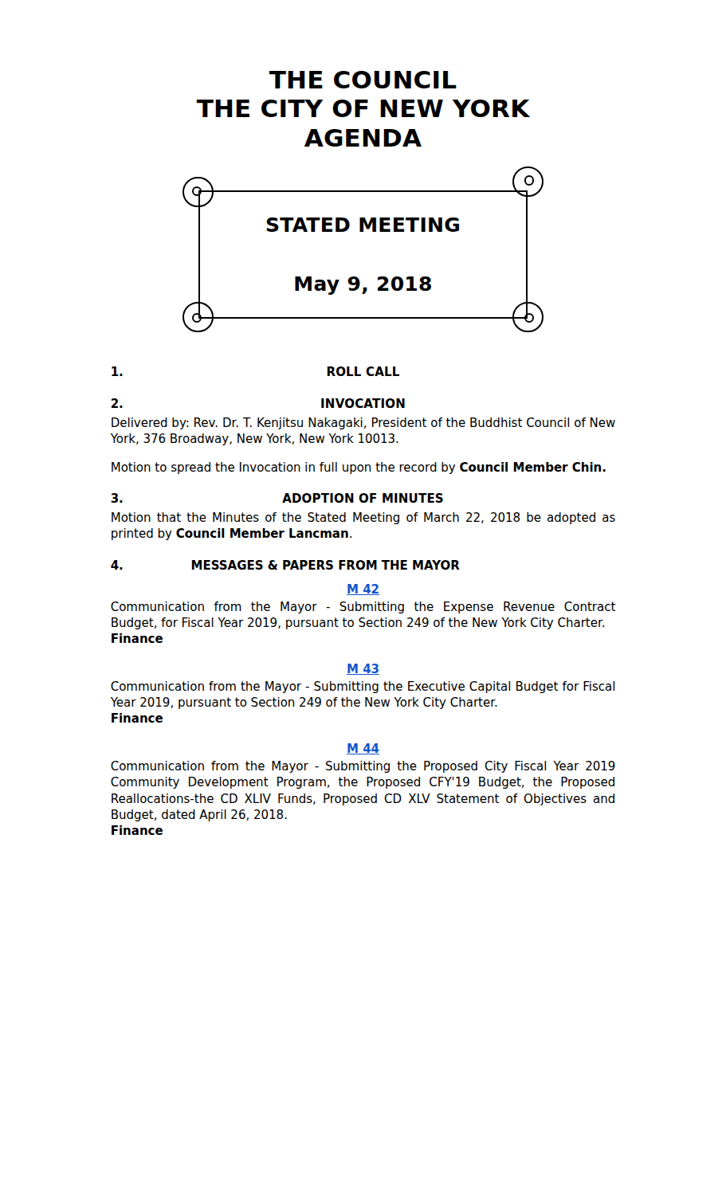THE COUNCIL
THE CITY OF NEW YORK
AGENDA
STATED MEETING
May 9, 2018
1. ROLL CALL
2. INVOCATION
Delivered by: Rev. Dr. T. Kenjitsu Nakagaki, President of the Buddhist Council of New York, 376 Broadway, New York, New York 10013.
Motion to spread the Invocation in full upon the record by Council Member Chin.
3. ADOPTION OF MINUTES
Motion that the Minutes of the Stated Meeting of March 22, 2018 be adopted as printed by Council Member Lancman.
4. MESSAGES & PAPERS FROM THE MAYOR
M 42
Communication from the Mayor - Submitting the Expense Revenue Contract Budget, for Fiscal Year 2019, pursuant to Section 249 of the New York City Charter.
Finance
M 43
Communication from the Mayor - Submitting the Executive Capital Budget for Fiscal Year 2019, pursuant to Section 249 of the New York City Charter.
Finance
M 44
Communication from the Mayor - Submitting the Proposed City Fiscal Year 2019 Community Development Program, the Proposed CFY'19 Budget, the Proposed Reallocations-the CD XLIV Funds, Proposed CD XLV Statement of Objectives and Budget, dated April 26, 2018.
Finance